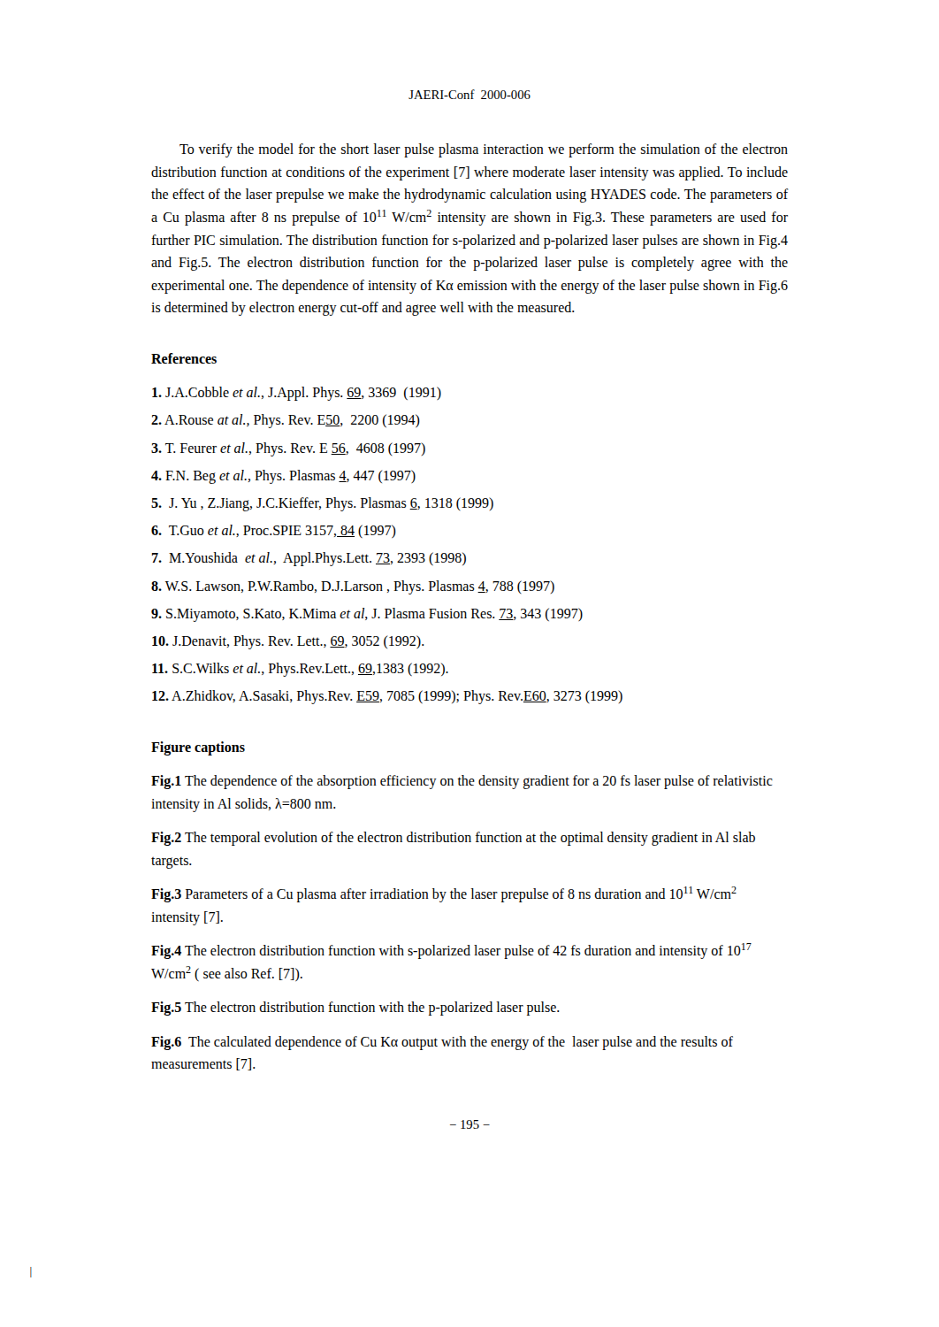JAERI-Conf 2000-006
To verify the model for the short laser pulse plasma interaction we perform the simulation of the electron distribution function at conditions of the experiment [7] where moderate laser intensity was applied. To include the effect of the laser prepulse we make the hydrodynamic calculation using HYADES code. The parameters of a Cu plasma after 8 ns prepulse of 1011 W/cm2 intensity are shown in Fig.3. These parameters are used for further PIC simulation. The distribution function for s-polarized and p-polarized laser pulses are shown in Fig.4 and Fig.5. The electron distribution function for the p-polarized laser pulse is completely agree with the experimental one. The dependence of intensity of Kα emission with the energy of the laser pulse shown in Fig.6 is determined by electron energy cut-off and agree well with the measured.
References
1. J.A.Cobble et al., J.Appl. Phys. 69, 3369 (1991)
2. A.Rouse at al., Phys. Rev. E50, 2200 (1994)
3. T. Feurer et al., Phys. Rev. E 56, 4608 (1997)
4. F.N. Beg et al., Phys. Plasmas 4, 447 (1997)
5. J. Yu , Z.Jiang, J.C.Kieffer, Phys. Plasmas 6, 1318 (1999)
6. T.Guo et al., Proc.SPIE 3157, 84 (1997)
7. M.Youshida et al., Appl.Phys.Lett. 73, 2393 (1998)
8. W.S. Lawson, P.W.Rambo, D.J.Larson , Phys. Plasmas 4, 788 (1997)
9. S.Miyamoto, S.Kato, K.Mima et al, J. Plasma Fusion Res. 73, 343 (1997)
10. J.Denavit, Phys. Rev. Lett., 69, 3052 (1992).
11. S.C.Wilks et al., Phys.Rev.Lett., 69,1383 (1992).
12. A.Zhidkov, A.Sasaki, Phys.Rev. E59, 7085 (1999); Phys. Rev.E60, 3273 (1999)
Figure captions
Fig.1 The dependence of the absorption efficiency on the density gradient for a 20 fs laser pulse of relativistic intensity in Al solids, λ=800 nm.
Fig.2 The temporal evolution of the electron distribution function at the optimal density gradient in Al slab targets.
Fig.3 Parameters of a Cu plasma after irradiation by the laser prepulse of 8 ns duration and 1011 W/cm2 intensity [7].
Fig.4 The electron distribution function with s-polarized laser pulse of 42 fs duration and intensity of 1017 W/cm2 ( see also Ref. [7]).
Fig.5 The electron distribution function with the p-polarized laser pulse.
Fig.6 The calculated dependence of Cu Kα output with the energy of the laser pulse and the results of measurements [7].
− 195 −
|